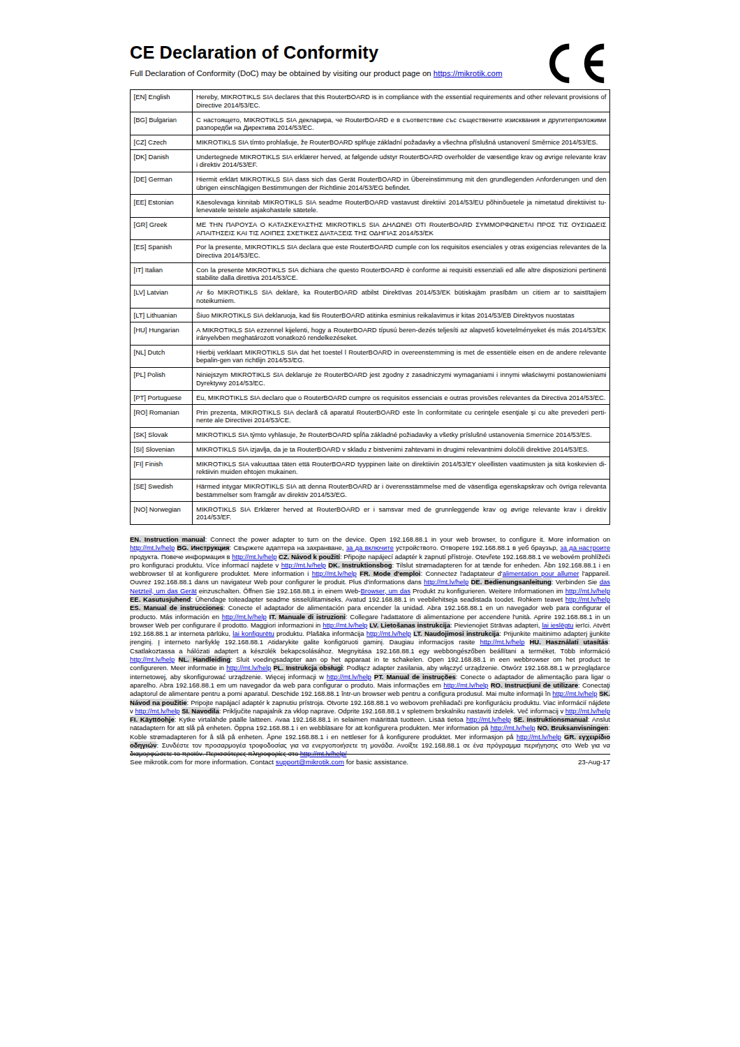CE Declaration of Conformity
Full Declaration of Conformity (DoC) may be obtained by visiting our product page on https://mikrotik.com
| [EN] English | Hereby, MIKROTIKLS SIA declares that this RouterBOARD is in compliance with the essential requirements and other relevant provisions of Directive 2014/53/EC. |
| [BG] Bulgarian | С настоящето, MIKROTIKLS SIA декларира, че RouterBOARD е в съответствие със съществените изисквания и другитеприложими разпоредби на Директива 2014/53/ЕС. |
| [CZ] Czech | MIKROTIKLS SIA tímto prohlašuje, že RouterBOARD splňuje základní požadavky a všechna příslušná ustanovení Směrnice 2014/53/ES. |
| [DK] Danish | Undertegnede MIKROTIKLS SIA erklærer herved, at følgende udstyr RouterBOARD overholder de væsentlige krav og øvrige relevante krav i direktiv 2014/53/EF. |
| [DE] German | Hiermit erklärt MIKROTIKLS SIA dass sich das Gerät RouterBOARD in Übereinstimmung mit den grundlegenden Anforderungen und den übrigen einschlägigen Bestimmungen der Richtlinie 2014/53/EG befindet. |
| [EE] Estonian | Käesolevaga kinnitab MIKROTIKLS SIA seadme RouterBOARD vastavust direktiivi 2014/53/EU põhinõuetele ja nimetatud direktiivist tulenevatele teistele asjakohastele sätetele. |
| [GR] Greek | ΜΕ ΤΗΝ ΠΑΡΟΥΣΑ Ο ΚΑΤΑΣΚΕΥΑΣΤΗΣ MIKROTIKLS SIA ΔΗΛΩΝΕΙ ΟΤΙ RouterBOARD ΣΥΜΜΟΡΦΩΝΕΤΑΙ ΠΡΟΣ ΤΙΣ ΟΥΣΙΩΔΕΙΣ ΑΠΑΙΤΗΣΕΙΣ ΚΑΙ ΤΙΣ ΛΟΙΠΕΣ ΣΧΕΤΙΚΕΣ ΔΙΑΤΑΞΕΙΣ ΤΗΣ ΟΔΗΓΙΑΣ 2014/53/ΕΚ |
| [ES] Spanish | Por la presente, MIKROTIKLS SIA declara que este RouterBOARD cumple con los requisitos esenciales y otras exigencias relevantes de la Directiva 2014/53/EC. |
| [IT] Italian | Con la presente MIKROTIKLS SIA dichiara che questo RouterBOARD è conforme ai requisiti essenziali ed alle altre disposizioni pertinenti stabilite dalla direttiva 2014/53/CE. |
| [LV] Latvian | Ar šo MIKROTIKLS SIA deklarē, ka RouterBOARD atbilst Direktīvas 2014/53/EK būtiskajām prasībām un citiem ar to saistītajiem noteikumiem. |
| [LT] Lithuanian | Šiuo MIKROTIKLS SIA deklaruoja, kad šis RouterBOARD atitinka esminius reikalavimus ir kitas 2014/53/EB Direktyvos nuostatas |
| [HU] Hungarian | A MIKROTIKLS SIA ezzennel kijelenti, hogy a RouterBOARD típusú beren-dezés teljesíti az alapvető követelményeket és más 2014/53/EK irányelvben meghatározott vonatkozó rendelkezéseket. |
| [NL] Dutch | Hierbij verklaart MIKROTIKLS SIA dat het toestel l RouterBOARD in overeenstemming is met de essentiële eisen en de andere relevante bepalin-gen van richtlijn 2014/53/EG. |
| [PL] Polish | Niniejszym MIKROTIKLS SIA deklaruje że RouterBOARD jest zgodny z zasadniczymi wymaganiami i innymi właściwymi postanowieniami Dyrektywy 2014/53/EC. |
| [PT] Portuguese | Eu, MIKROTIKLS SIA declaro que o RouterBOARD cumpre os requisitos essenciais e outras provisões relevantes da Directiva 2014/53/EC. |
| [RO] Romanian | Prin prezenta, MIKROTIKLS SIA declară că aparatul RouterBOARD este în conformitate cu cerinţele esenţiale şi cu alte prevederi pertinente ale Directivei 2014/53/CE. |
| [SK] Slovak | MIKROTIKLS SIA týmto vyhlasuje, že RouterBOARD spĺňa základné požiadavky a všetky príslušné ustanovenia Smernice 2014/53/ES. |
| [SI] Slovenian | MIKROTIKLS SIA izjavlja, da je ta RouterBOARD v skladu z bistvenimi zahtevami in drugimi relevantnimi določili direktive 2014/53/ES. |
| [FI] Finish | MIKROTIKLS SIA vakuuttaa täten että RouterBOARD tyyppinen laite on direktiivin 2014/53/EY oleellisten vaatimusten ja sitä koskevien direktiivin muiden ehtojen mukainen. |
| [SE] Swedish | Härmed intygar MIKROTIKLS SIA att denna RouterBOARD är i överensstämmelse med de väsentliga egenskapskrav och övriga relevanta bestämmelser som framgår av direktiv 2014/53/EG. |
| [NO] Norwegian | MIKROTIKLS SIA Erklærer herved at RouterBOARD er i samsvar med de grunnleggende krav og øvrige relevante krav i direktiv 2014/53/EF. |
EN. Instruction manual: Connect the power adapter to turn on the device. Open 192.168.88.1 in your web browser, to configure it. More information on http://mt.lv/help BG. Инструкция: Свържете адаптера на захранване, за да включите устройството. Отворете 192.168.88.1 в уеб браузър, за да настроите продукта. Повече информация в http://mt.lv/help CZ. Návod k použití: Připojte napájecí adaptér k zapnutí přístroje. Otevřete 192.168.88.1 ve webovém prohlížeči pro konfiguraci produktu. Více informací najdete v http://mt.lv/help DK. Instruktionsbog: Tilslut strømadapteren for at tænde for enheden. Åbn 192.168.88.1 i en webbrowser til at konfigurere produktet. Mere information i http://mt.lv/help FR. Mode d'emploi: Connectez l'adaptateur d'alimentation pour allumer l'appareil. Ouvrez 192.168.88.1 dans un navigateur Web pour configurer le produit. Plus d'informations dans http://mt.lv/help DE. Bedienungsanleitung: Verbinden Sie das Netzteil, um das Gerät einzuschalten. Öffnen Sie 192.168.88.1 in einem Web-Browser, um das Produkt zu konfigurieren. Weitere Informationen im http://mt.lv/help EE. Kasutusjuhend: Ühendage toiteadapter seadme sisselülitamiseks. Avatud 192.168.88.1 in veebilehitseja seadistada toodet. Rohkem teavet http://mt.lv/help ES. Manual de instrucciones: Conecte el adaptador de alimentación para encender la unidad. Abra 192.168.88.1 en un navegador web para configurar el producto. Más información en http://mt.lv/help IT. Manuale di istruzioni: Collegare l'adattatore di alimentazione per accendere l'unità. Aprire 192.168.88.1 in un browser Web per configurare il prodotto. Maggiori informazioni in http://mt.lv/help LV. Lietošanas instrukcija: Pievienojiet Strāvas adapteri, lai ieslēgtu ierīci. Atvērt 192.168.88.1 ar interneta pārlūku, lai konfigurētu produktu. Plašāka informācija http://mt.lv/help LT. Naudojimosi instrukcija: Prijunkite maitinimo adapterį įjunkite įrenginį. Į interneto naršyklę 192.168.88.1 Atidarykite galite konfigūruoti gaminį. Daugiau informacijos rasite http://mt.lv/help HU. Használati utasítás: Csatlakoztassa a hálózati adaptert a készülék bekapcsolásához. Megnyitása 192.168.88.1 egy webböngészőben beállítani a terméket. Több információ http://mt.lv/help NL. Handleiding: Sluit voedingsadapter aan op het apparaat in te schakelen. Open 192.168.88.1 in een webbrowser om het product te configureren. Meer informatie in http://mt.lv/help PL. Instrukcja obsługi: Podłącz adapter zasilania, aby włączyć urządzenie. Otwórz 192.168.88.1 w przeglądarce internetowej, aby skonfigurować urządzenie. Więcej informacji w http://mt.lv/help PT. Manual de instruções: Conecte o adaptador de alimentação para ligar o aparelho. Abra 192.168.88.1 em um navegador da web para configurar o produto. Mais informações em http://mt.lv/help RO. Instrucțiuni de utilizare: Conectaţi adaptorul de alimentare pentru a porni aparatul. Deschide 192.168.88.1 într-un browser web pentru a configura produsul. Mai multe informaţii în http://mt.lv/help SK. Návod na použitie: Pripojte napájací adaptér k zapnutiu prístroja. Otvorte 192.168.88.1 vo webovom prehliadači pre konfiguráciu produktu. Viac informácií nájdete v http://mt.lv/help SI. Navodila: Priključite napajalnik za vklop naprave. Odprite 192.168.88.1 v spletnem brskalniku nastaviti izdelek. Več informacij v http://mt.lv/help FI. Käyttöohje: Kytke virtalähde päälle laitteen. Avaa 192.168.88.1 in selaimen määrittää tuotteen. Lisää tietoa http://mt.lv/help SE. Instruktionsmanual: Anslut nätadaptern för att slå på enheten. Öppna 192.168.88.1 i en webbläsare för att konfigurera produkten. Mer information på http://mt.lv/help NO. Bruksanvisningen: Koble strømadapteren for å slå på enheten. Åpne 192.168.88.1 i en nettleser for å konfigurere produktet. Mer informasjon på http://mt.lv/help GR. εγχειρίδιο οδηγιών: Συνδέστε τον προσαρμογέα τροφοδοσίας για να ενεργοποιήσετε τη μονάδα. Ανοίξτε 192.168.88.1 σε ένα πρόγραμμα περιήγησης στο Web για να διαμορφώσετε το προϊόν. Περισσότερες πληροφορίες στο http://mt.lv/help/
23-Aug-17 See mikrotik.com for more information. Contact support@mikrotik.com for basic assistance.